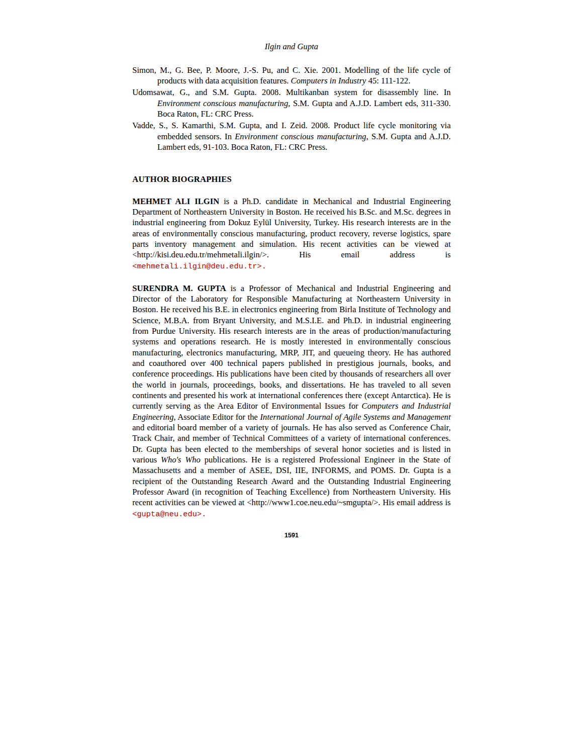Ilgin and Gupta
Simon, M., G. Bee, P. Moore, J.-S. Pu, and C. Xie. 2001. Modelling of the life cycle of products with data acquisition features. Computers in Industry 45: 111-122.
Udomsawat, G., and S.M. Gupta. 2008. Multikanban system for disassembly line. In Environment conscious manufacturing, S.M. Gupta and A.J.D. Lambert eds, 311-330. Boca Raton, FL: CRC Press.
Vadde, S., S. Kamarthi, S.M. Gupta, and I. Zeid. 2008. Product life cycle monitoring via embedded sensors. In Environment conscious manufacturing, S.M. Gupta and A.J.D. Lambert eds, 91-103. Boca Raton, FL: CRC Press.
AUTHOR BIOGRAPHIES
MEHMET ALI ILGIN is a Ph.D. candidate in Mechanical and Industrial Engineering Department of Northeastern University in Boston. He received his B.Sc. and M.Sc. degrees in industrial engineering from Dokuz Eylül University, Turkey. His research interests are in the areas of environmentally conscious manufacturing, product recovery, reverse logistics, spare parts inventory management and simulation. His recent activities can be viewed at <http://kisi.deu.edu.tr/mehmetali.ilgin/>. His email address is <mehmetali.ilgin@deu.edu.tr>.
SURENDRA M. GUPTA is a Professor of Mechanical and Industrial Engineering and Director of the Laboratory for Responsible Manufacturing at Northeastern University in Boston. He received his B.E. in electronics engineering from Birla Institute of Technology and Science, M.B.A. from Bryant University, and M.S.I.E. and Ph.D. in industrial engineering from Purdue University. His research interests are in the areas of production/manufacturing systems and operations research. He is mostly interested in environmentally conscious manufacturing, electronics manufacturing, MRP, JIT, and queueing theory. He has authored and coauthored over 400 technical papers published in prestigious journals, books, and conference proceedings. His publications have been cited by thousands of researchers all over the world in journals, proceedings, books, and dissertations. He has traveled to all seven continents and presented his work at international conferences there (except Antarctica). He is currently serving as the Area Editor of Environmental Issues for Computers and Industrial Engineering, Associate Editor for the International Journal of Agile Systems and Management and editorial board member of a variety of journals. He has also served as Conference Chair, Track Chair, and member of Technical Committees of a variety of international conferences. Dr. Gupta has been elected to the memberships of several honor societies and is listed in various Who's Who publications. He is a registered Professional Engineer in the State of Massachusetts and a member of ASEE, DSI, IIE, INFORMS, and POMS. Dr. Gupta is a recipient of the Outstanding Research Award and the Outstanding Industrial Engineering Professor Award (in recognition of Teaching Excellence) from Northeastern University. His recent activities can be viewed at <http://www1.coe.neu.edu/~smgupta/>. His email address is <gupta@neu.edu>.
1591